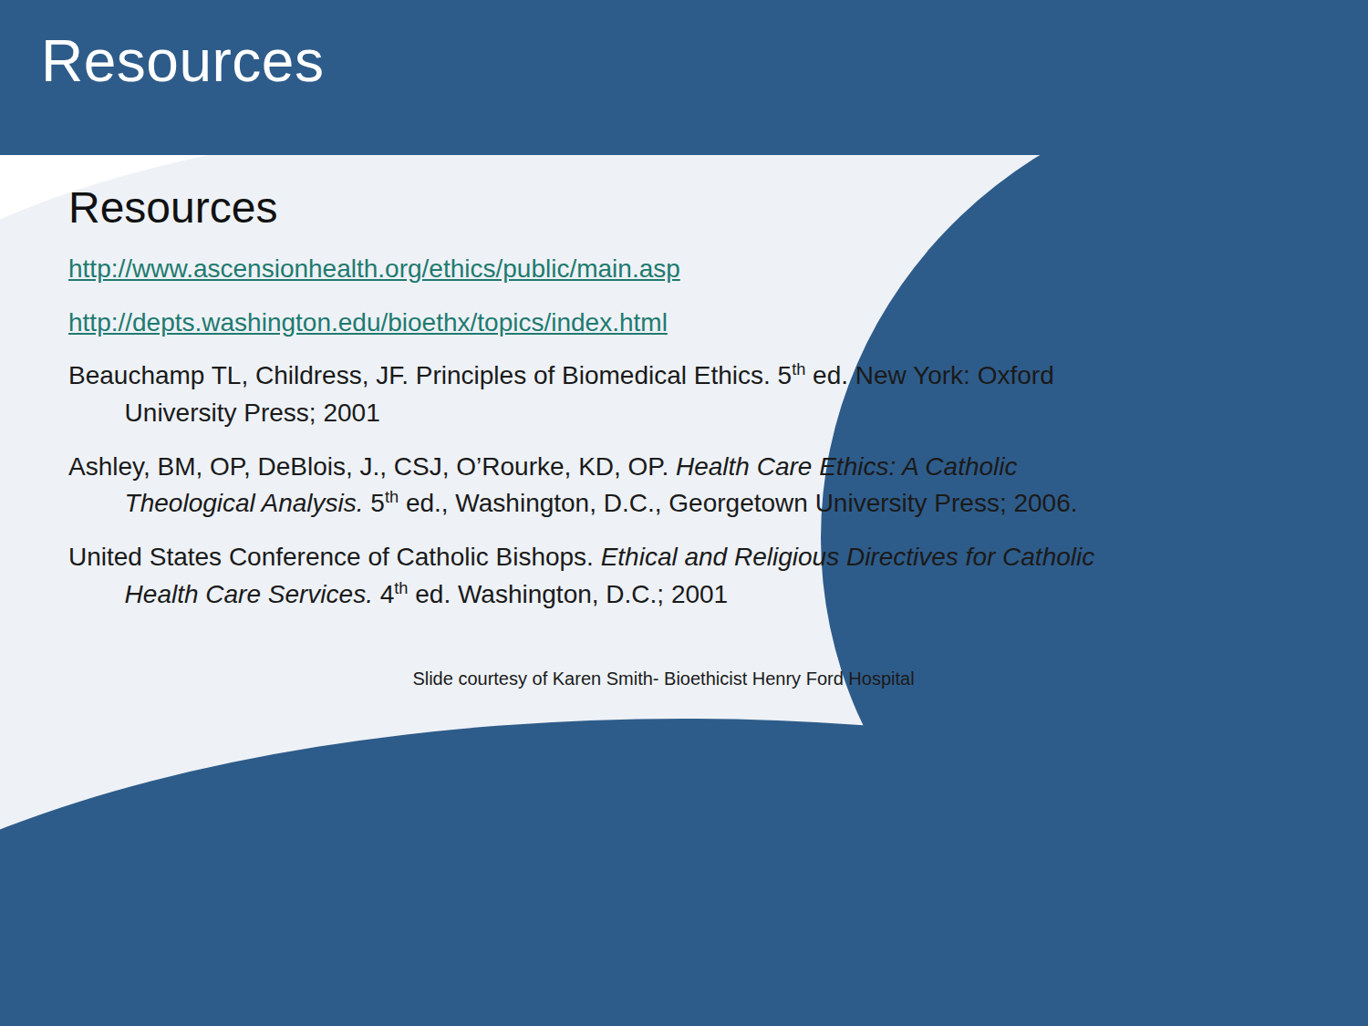Resources
Resources
http://www.ascensionhealth.org/ethics/public/main.asp
http://depts.washington.edu/bioethx/topics/index.html
Beauchamp TL, Childress, JF. Principles of Biomedical Ethics. 5th ed. New York: Oxford University Press; 2001
Ashley, BM, OP, DeBlois, J., CSJ, O’Rourke, KD, OP. Health Care Ethics: A Catholic Theological Analysis. 5th ed., Washington, D.C., Georgetown University Press; 2006.
United States Conference of Catholic Bishops. Ethical and Religious Directives for Catholic Health Care Services. 4th ed. Washington, D.C.; 2001
Slide courtesy of Karen Smith- Bioethicist Henry Ford Hospital